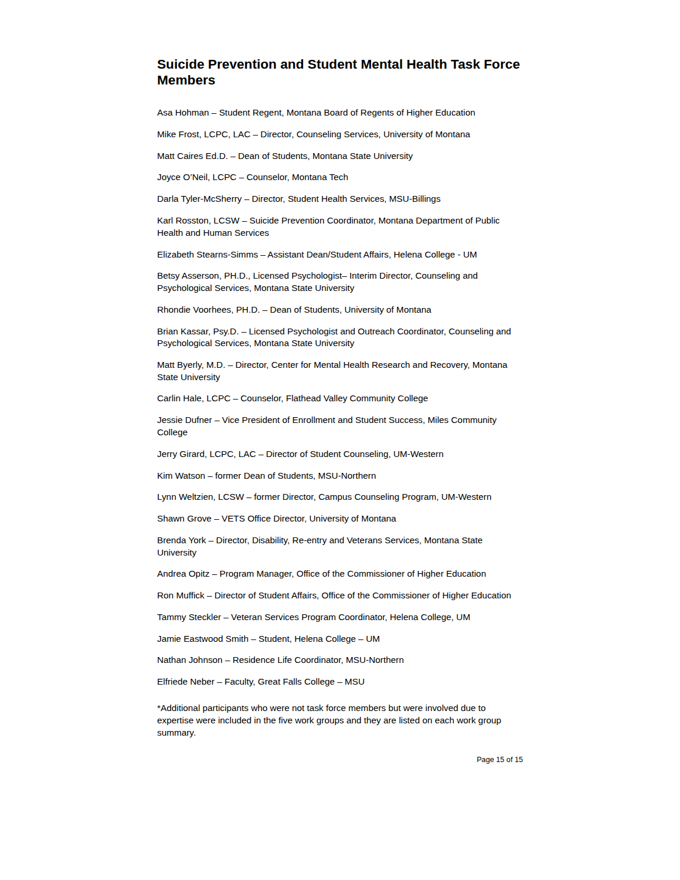Suicide Prevention and Student Mental Health Task Force Members
Asa Hohman – Student Regent, Montana Board of Regents of Higher Education
Mike Frost, LCPC, LAC – Director, Counseling Services, University of Montana
Matt Caires Ed.D. – Dean of Students, Montana State University
Joyce O’Neil, LCPC – Counselor, Montana Tech
Darla Tyler-McSherry – Director, Student Health Services, MSU-Billings
Karl Rosston, LCSW – Suicide Prevention Coordinator, Montana Department of Public Health and Human Services
Elizabeth Stearns-Simms – Assistant Dean/Student Affairs, Helena College - UM
Betsy Asserson, PH.D., Licensed Psychologist– Interim Director, Counseling and Psychological Services, Montana State University
Rhondie Voorhees, PH.D. – Dean of Students, University of Montana
Brian Kassar, Psy.D. – Licensed Psychologist and Outreach Coordinator, Counseling and Psychological Services, Montana State University
Matt Byerly, M.D. – Director, Center for Mental Health Research and Recovery, Montana State University
Carlin Hale, LCPC – Counselor, Flathead Valley Community College
Jessie Dufner – Vice President of Enrollment and Student Success, Miles Community College
Jerry Girard, LCPC, LAC – Director of Student Counseling, UM-Western
Kim Watson – former Dean of Students, MSU-Northern
Lynn Weltzien, LCSW – former Director, Campus Counseling Program, UM-Western
Shawn Grove – VETS Office Director, University of Montana
Brenda York – Director, Disability, Re-entry and Veterans Services, Montana State University
Andrea Opitz – Program Manager, Office of the Commissioner of Higher Education
Ron Muffick – Director of Student Affairs, Office of the Commissioner of Higher Education
Tammy Steckler – Veteran Services Program Coordinator, Helena College, UM
Jamie Eastwood Smith – Student, Helena College – UM
Nathan Johnson – Residence Life Coordinator, MSU-Northern
Elfriede Neber – Faculty, Great Falls College – MSU
*Additional participants who were not task force members but were involved due to expertise were included in the five work groups and they are listed on each work group summary.
Page 15 of 15